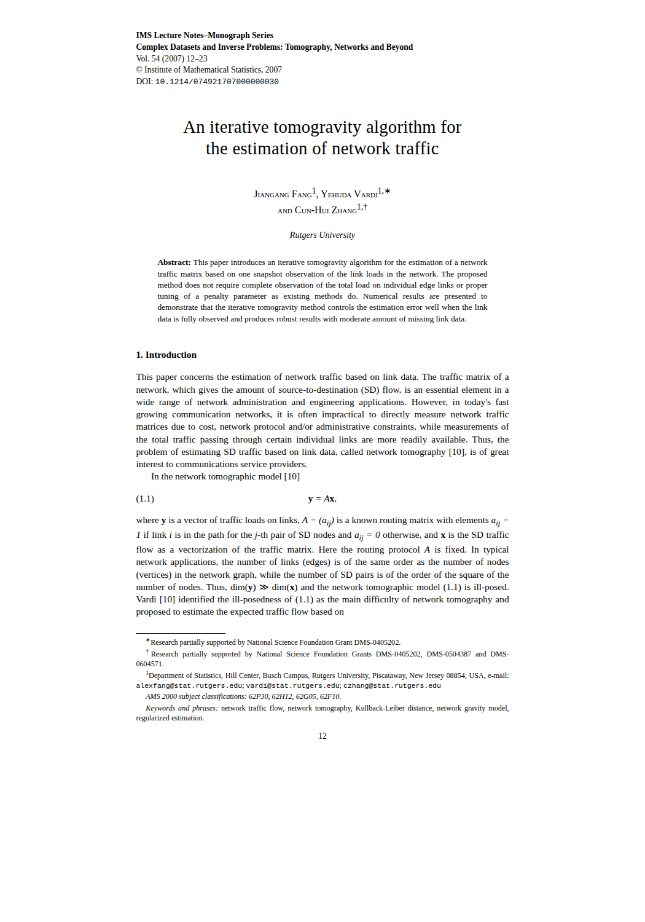IMS Lecture Notes–Monograph Series
Complex Datasets and Inverse Problems: Tomography, Networks and Beyond
Vol. 54 (2007) 12–23
© Institute of Mathematical Statistics, 2007
DOI: 10.1214/074921707000000030
An iterative tomogravity algorithm for
the estimation of network traffic
Jiangang Fang1, Yehuda Vardi1,∗
and Cun-Hui Zhang1,†
Rutgers University
Abstract: This paper introduces an iterative tomogravity algorithm for the estimation of a network traffic matrix based on one snapshot observation of the link loads in the network. The proposed method does not require complete observation of the total load on individual edge links or proper tuning of a penalty parameter as existing methods do. Numerical results are presented to demonstrate that the iterative tomogravity method controls the estimation error well when the link data is fully observed and produces robust results with moderate amount of missing link data.
1. Introduction
This paper concerns the estimation of network traffic based on link data. The traffic matrix of a network, which gives the amount of source-to-destination (SD) flow, is an essential element in a wide range of network administration and engineering applications. However, in today's fast growing communication networks, it is often impractical to directly measure network traffic matrices due to cost, network protocol and/or administrative constraints, while measurements of the total traffic passing through certain individual links are more readily available. Thus, the problem of estimating SD traffic based on link data, called network tomography [10], is of great interest to communications service providers.
In the network tomographic model [10]
(1.1)
y = Ax,
where y is a vector of traffic loads on links, A = (aij) is a known routing matrix with elements aij = 1 if link i is in the path for the j-th pair of SD nodes and aij = 0 otherwise, and x is the SD traffic flow as a vectorization of the traffic matrix. Here the routing protocol A is fixed. In typical network applications, the number of links (edges) is of the same order as the number of nodes (vertices) in the network graph, while the number of SD pairs is of the order of the square of the number of nodes. Thus, dim(y) ≫ dim(x) and the network tomographic model (1.1) is ill-posed. Vardi [10] identified the ill-posedness of (1.1) as the main difficulty of network tomography and proposed to estimate the expected traffic flow based on
∗Research partially supported by National Science Foundation Grant DMS-0405202.
†Research partially supported by National Science Foundation Grants DMS-0405202, DMS-0504387 and DMS-0604571.
1Department of Statistics, Hill Center, Busch Campus, Rutgers University, Piscataway, New Jersey 08854, USA, e-mail: alexfang@stat.rutgers.edu; vardi@stat.rutgers.edu; czhang@stat.rutgers.edu
AMS 2000 subject classifications: 62P30, 62H12, 62G05, 62F10.
Keywords and phrases: network traffic flow, network tomography, Kullback-Leiber distance, network gravity model, regularized estimation.
12